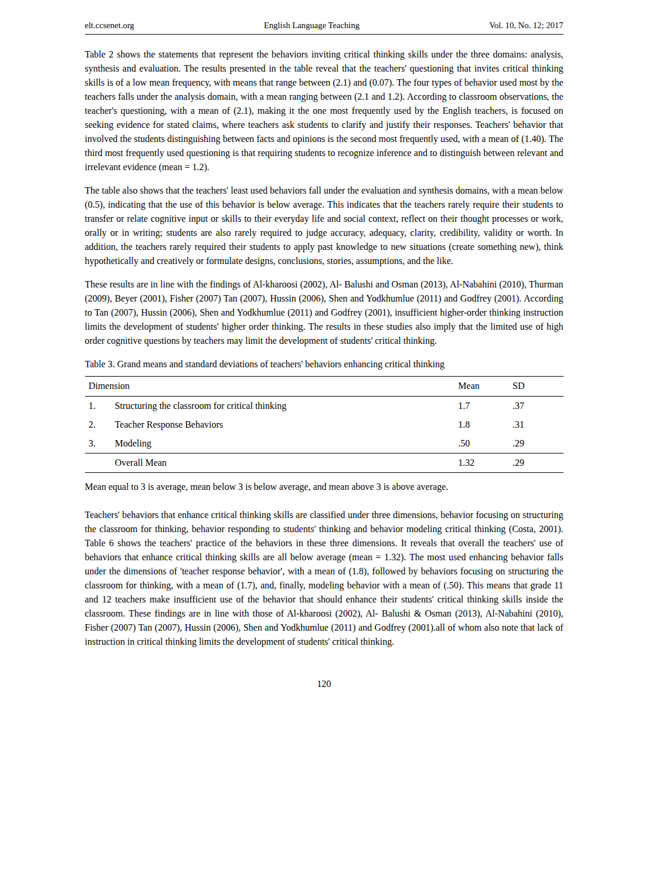elt.ccsenet.org English Language Teaching Vol. 10, No. 12; 2017
Table 2 shows the statements that represent the behaviors inviting critical thinking skills under the three domains: analysis, synthesis and evaluation. The results presented in the table reveal that the teachers' questioning that invites critical thinking skills is of a low mean frequency, with means that range between (2.1) and (0.07). The four types of behavior used most by the teachers falls under the analysis domain, with a mean ranging between (2.1 and 1.2). According to classroom observations, the teacher's questioning, with a mean of (2.1), making it the one most frequently used by the English teachers, is focused on seeking evidence for stated claims, where teachers ask students to clarify and justify their responses. Teachers' behavior that involved the students distinguishing between facts and opinions is the second most frequently used, with a mean of (1.40). The third most frequently used questioning is that requiring students to recognize inference and to distinguish between relevant and irrelevant evidence (mean = 1.2).
The table also shows that the teachers' least used behaviors fall under the evaluation and synthesis domains, with a mean below (0.5), indicating that the use of this behavior is below average. This indicates that the teachers rarely require their students to transfer or relate cognitive input or skills to their everyday life and social context, reflect on their thought processes or work, orally or in writing; students are also rarely required to judge accuracy, adequacy, clarity, credibility, validity or worth. In addition, the teachers rarely required their students to apply past knowledge to new situations (create something new), think hypothetically and creatively or formulate designs, conclusions, stories, assumptions, and the like.
These results are in line with the findings of Al-kharoosi (2002), Al- Balushi and Osman (2013), Al-Nabahini (2010), Thurman (2009), Beyer (2001), Fisher (2007) Tan (2007), Hussin (2006), Shen and Yodkhumlue (2011) and Godfrey (2001). According to Tan (2007), Hussin (2006), Shen and Yodkhumlue (2011) and Godfrey (2001), insufficient higher-order thinking instruction limits the development of students' higher order thinking. The results in these studies also imply that the limited use of high order cognitive questions by teachers may limit the development of students' critical thinking.
Table 3. Grand means and standard deviations of teachers' behaviors enhancing critical thinking
| Dimension | Mean | SD |
| --- | --- | --- |
| 1. | Structuring the classroom for critical thinking | 1.7 | .37 |
| 2. | Teacher Response Behaviors | 1.8 | .31 |
| 3. | Modeling | .50 | .29 |
| | Overall Mean | 1.32 | .29 |
Mean equal to 3 is average, mean below 3 is below average, and mean above 3 is above average.
Teachers' behaviors that enhance critical thinking skills are classified under three dimensions, behavior focusing on structuring the classroom for thinking, behavior responding to students' thinking and behavior modeling critical thinking (Costa, 2001). Table 6 shows the teachers' practice of the behaviors in these three dimensions. It reveals that overall the teachers' use of behaviors that enhance critical thinking skills are all below average (mean = 1.32). The most used enhancing behavior falls under the dimensions of 'teacher response behavior', with a mean of (1.8), followed by behaviors focusing on structuring the classroom for thinking, with a mean of (1.7), and, finally, modeling behavior with a mean of (.50). This means that grade 11 and 12 teachers make insufficient use of the behavior that should enhance their students' critical thinking skills inside the classroom. These findings are in line with those of Al-kharoosi (2002), Al- Balushi & Osman (2013), Al-Nabahini (2010), Fisher (2007) Tan (2007), Hussin (2006), Shen and Yodkhumlue (2011) and Godfrey (2001).all of whom also note that lack of instruction in critical thinking limits the development of students' critical thinking.
120